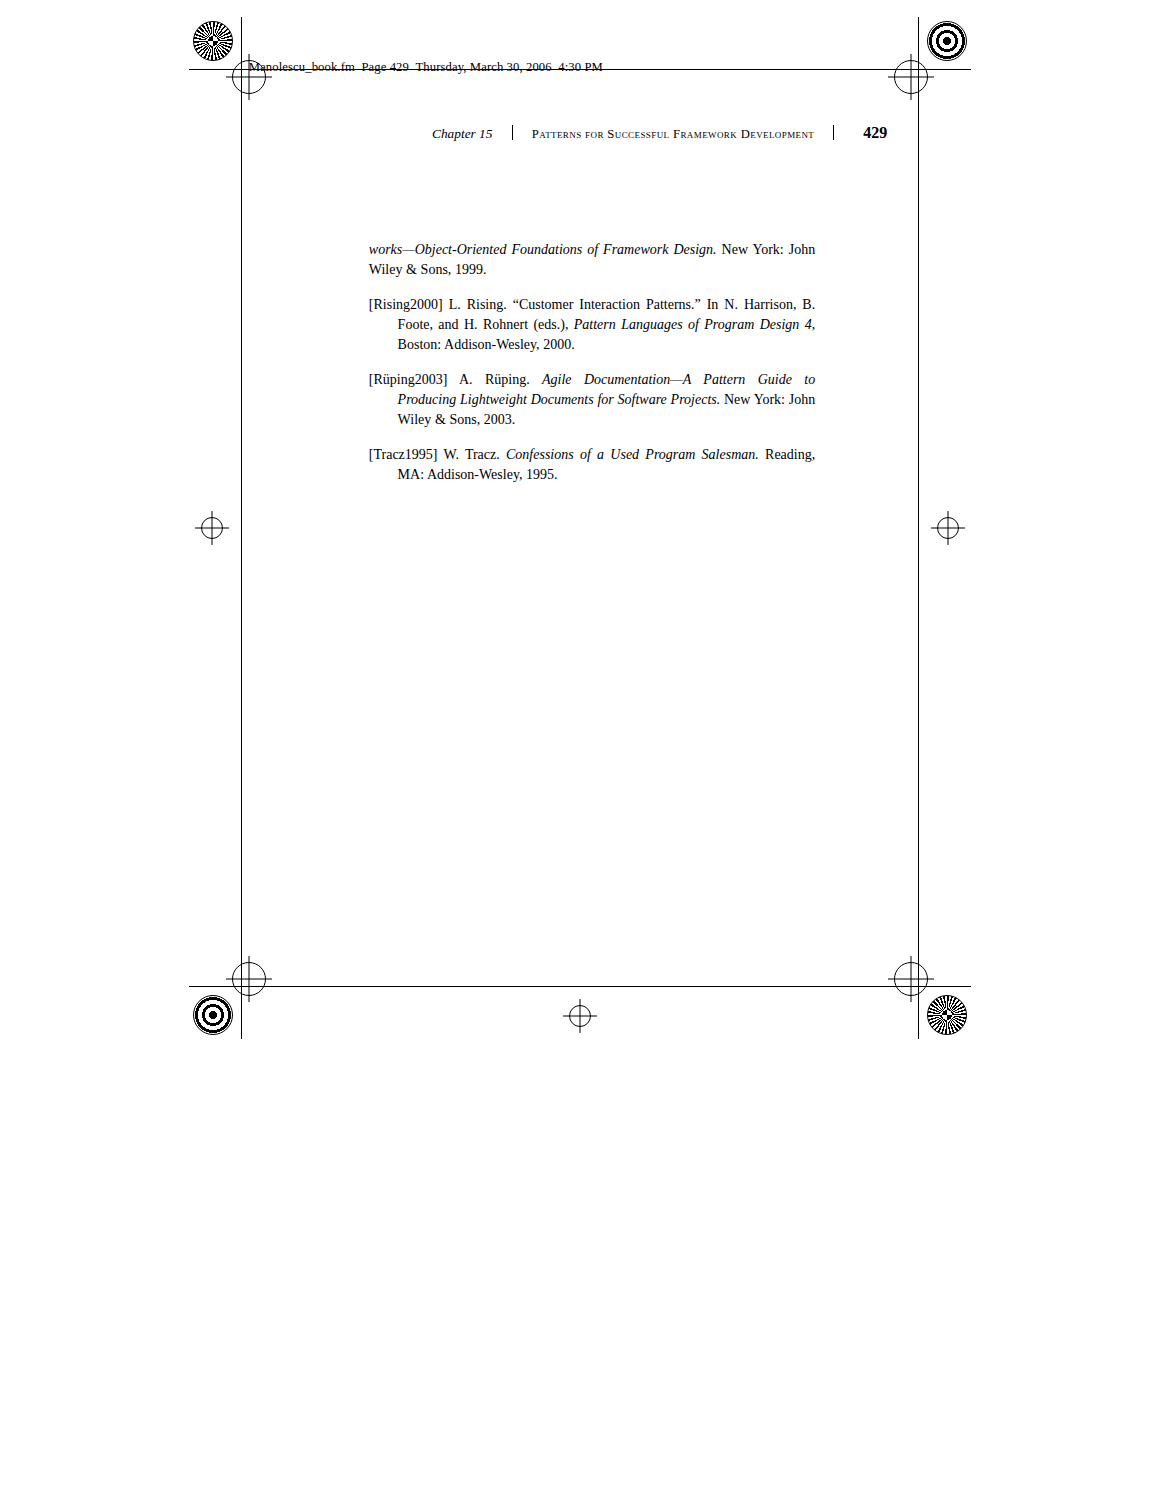Manolescu_book.fm Page 429 Thursday, March 30, 2006 4:30 PM
Chapter 15 Patterns for Successful Framework Development 429
works—Object-Oriented Foundations of Framework Design. New York: John Wiley & Sons, 1999.
[Rising2000] L. Rising. “Customer Interaction Patterns.” In N. Harrison, B. Foote, and H. Rohnert (eds.), Pattern Languages of Program Design 4, Boston: Addison-Wesley, 2000.
[Rüping2003] A. Rüping. Agile Documentation—A Pattern Guide to Producing Lightweight Documents for Software Projects. New York: John Wiley & Sons, 2003.
[Tracz1995] W. Tracz. Confessions of a Used Program Salesman. Reading, MA: Addison-Wesley, 1995.